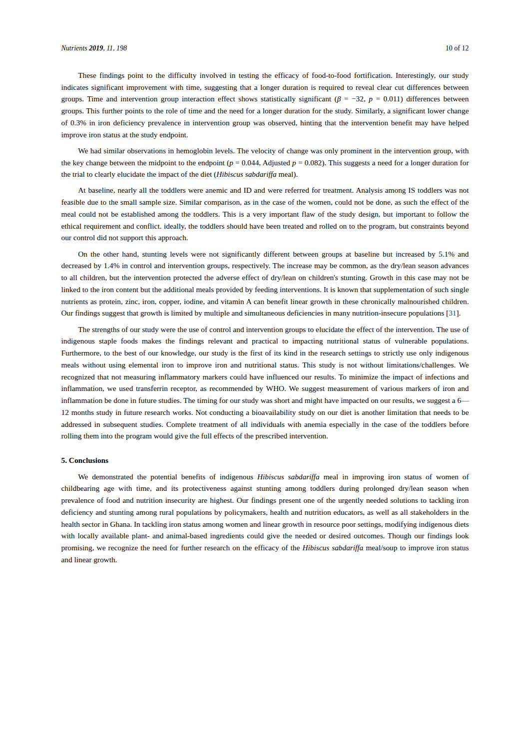Nutrients 2019, 11, 198 10 of 12
These findings point to the difficulty involved in testing the efficacy of food-to-food fortification. Interestingly, our study indicates significant improvement with time, suggesting that a longer duration is required to reveal clear cut differences between groups. Time and intervention group interaction effect shows statistically significant (β = −32, p = 0.011) differences between groups. This further points to the role of time and the need for a longer duration for the study. Similarly, a significant lower change of 0.3% in iron deficiency prevalence in intervention group was observed, hinting that the intervention benefit may have helped improve iron status at the study endpoint.
We had similar observations in hemoglobin levels. The velocity of change was only prominent in the intervention group, with the key change between the midpoint to the endpoint (p = 0.044, Adjusted p = 0.082). This suggests a need for a longer duration for the trial to clearly elucidate the impact of the diet (Hibiscus sabdariffa meal).
At baseline, nearly all the toddlers were anemic and ID and were referred for treatment. Analysis among IS toddlers was not feasible due to the small sample size. Similar comparison, as in the case of the women, could not be done, as such the effect of the meal could not be established among the toddlers. This is a very important flaw of the study design, but important to follow the ethical requirement and conflict. ideally, the toddlers should have been treated and rolled on to the program, but constraints beyond our control did not support this approach.
On the other hand, stunting levels were not significantly different between groups at baseline but increased by 5.1% and decreased by 1.4% in control and intervention groups, respectively. The increase may be common, as the dry/lean season advances to all children, but the intervention protected the adverse effect of dry/lean on children's stunting. Growth in this case may not be linked to the iron content but the additional meals provided by feeding interventions. It is known that supplementation of such single nutrients as protein, zinc, iron, copper, iodine, and vitamin A can benefit linear growth in these chronically malnourished children. Our findings suggest that growth is limited by multiple and simultaneous deficiencies in many nutrition-insecure populations [31].
The strengths of our study were the use of control and intervention groups to elucidate the effect of the intervention. The use of indigenous staple foods makes the findings relevant and practical to impacting nutritional status of vulnerable populations. Furthermore, to the best of our knowledge, our study is the first of its kind in the research settings to strictly use only indigenous meals without using elemental iron to improve iron and nutritional status. This study is not without limitations/challenges. We recognized that not measuring inflammatory markers could have influenced our results. To minimize the impact of infections and inflammation, we used transferrin receptor, as recommended by WHO. We suggest measurement of various markers of iron and inflammation be done in future studies. The timing for our study was short and might have impacted on our results, we suggest a 6—12 months study in future research works. Not conducting a bioavailability study on our diet is another limitation that needs to be addressed in subsequent studies. Complete treatment of all individuals with anemia especially in the case of the toddlers before rolling them into the program would give the full effects of the prescribed intervention.
5. Conclusions
We demonstrated the potential benefits of indigenous Hibiscus sabdariffa meal in improving iron status of women of childbearing age with time, and its protectiveness against stunting among toddlers during prolonged dry/lean season when prevalence of food and nutrition insecurity are highest. Our findings present one of the urgently needed solutions to tackling iron deficiency and stunting among rural populations by policymakers, health and nutrition educators, as well as all stakeholders in the health sector in Ghana. In tackling iron status among women and linear growth in resource poor settings, modifying indigenous diets with locally available plant- and animal-based ingredients could give the needed or desired outcomes. Though our findings look promising, we recognize the need for further research on the efficacy of the Hibiscus sabdariffa meal/soup to improve iron status and linear growth.